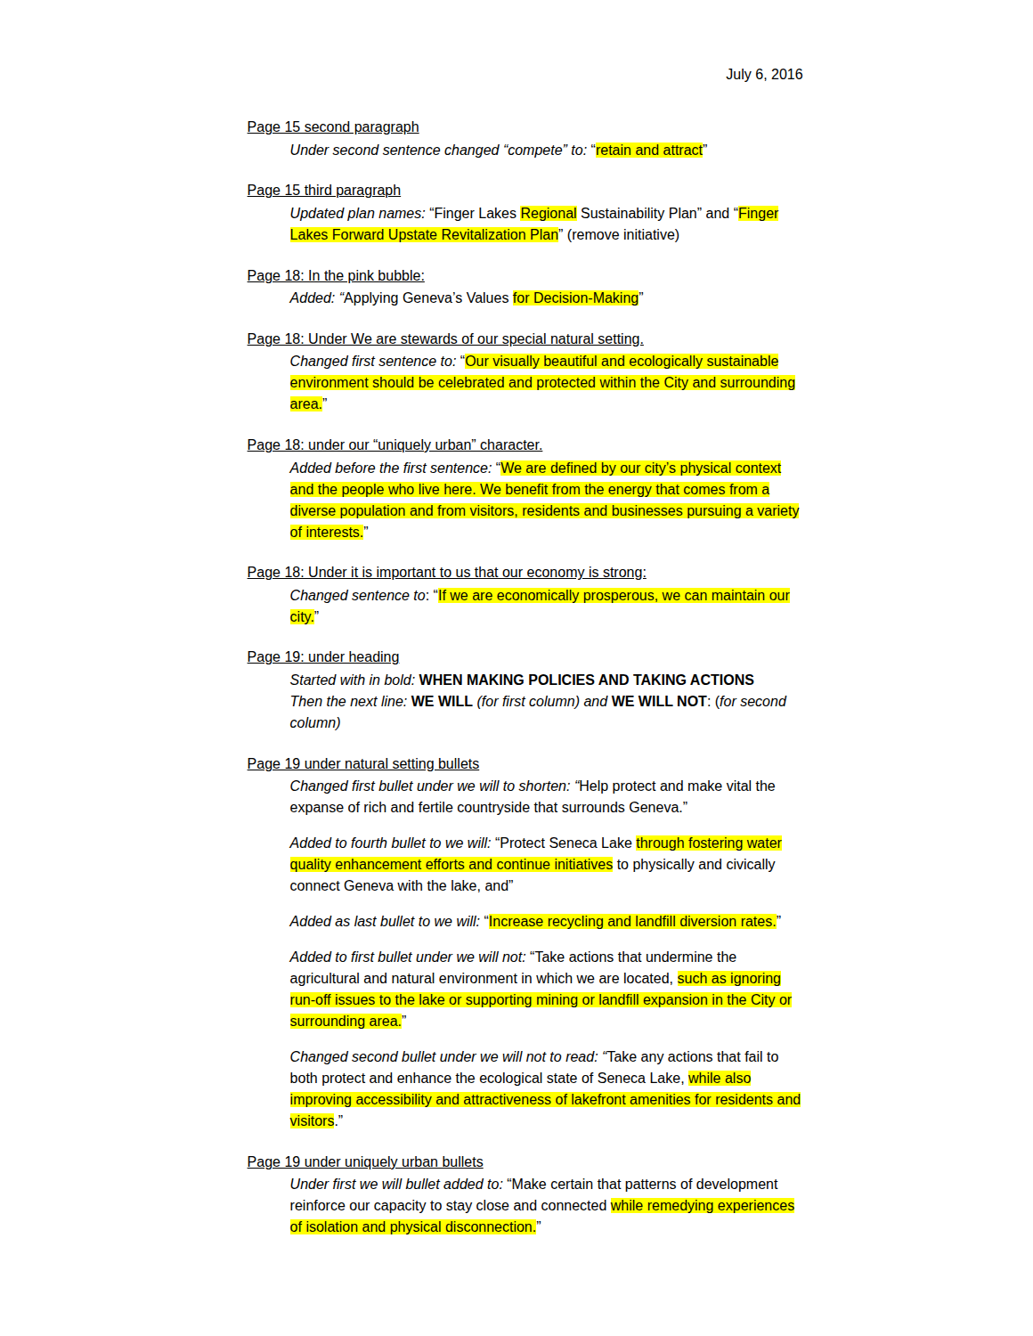July 6, 2016
Page 15 second paragraph
Under second sentence changed “compete” to: “retain and attract”
Page 15 third paragraph
Updated plan names: “Finger Lakes Regional Sustainability Plan” and “Finger Lakes Forward Upstate Revitalization Plan” (remove initiative)
Page 18: In the pink bubble:
Added: “Applying Geneva’s Values for Decision-Making”
Page 18: Under We are stewards of our special natural setting.
Changed first sentence to: “Our visually beautiful and ecologically sustainable environment should be celebrated and protected within the City and surrounding area.”
Page 18: under our “uniquely urban” character.
Added before the first sentence: “We are defined by our city’s physical context and the people who live here. We benefit from the energy that comes from a diverse population and from visitors, residents and businesses pursuing a variety of interests.”
Page 18: Under it is important to us that our economy is strong:
Changed sentence to: “If we are economically prosperous, we can maintain our city.”
Page 19: under heading
Started with in bold: WHEN MAKING POLICIES AND TAKING ACTIONS
Then the next line: WE WILL (for first column) and WE WILL NOT: (for second column)
Page 19 under natural setting bullets
Changed first bullet under we will to shorten: “Help protect and make vital the expanse of rich and fertile countryside that surrounds Geneva.”
Added to fourth bullet to we will: “Protect Seneca Lake through fostering water quality enhancement efforts and continue initiatives to physically and civically connect Geneva with the lake, and”
Added as last bullet to we will: “Increase recycling and landfill diversion rates.”
Added to first bullet under we will not: “Take actions that undermine the agricultural and natural environment in which we are located, such as ignoring run-off issues to the lake or supporting mining or landfill expansion in the City or surrounding area.”
Changed second bullet under we will not to read: “Take any actions that fail to both protect and enhance the ecological state of Seneca Lake, while also improving accessibility and attractiveness of lakefront amenities for residents and visitors.”
Page 19 under uniquely urban bullets
Under first we will bullet added to: “Make certain that patterns of development reinforce our capacity to stay close and connected while remedying experiences of isolation and physical disconnection.”